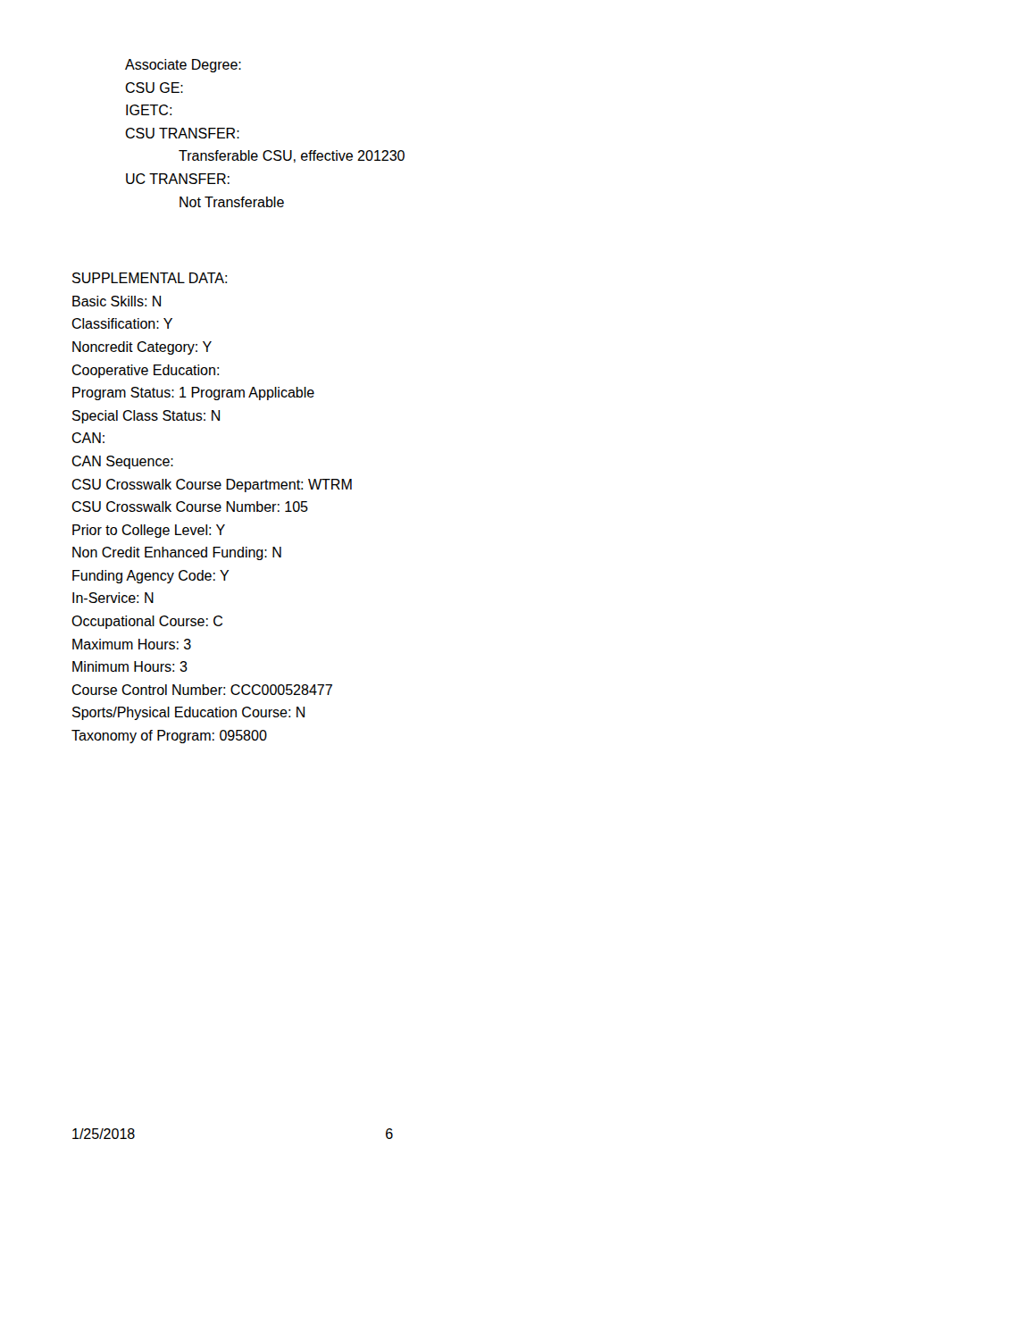Associate Degree:
CSU GE:
IGETC:
CSU TRANSFER:
Transferable CSU, effective 201230
UC TRANSFER:
Not Transferable
SUPPLEMENTAL DATA:
Basic Skills: N
Classification: Y
Noncredit Category: Y
Cooperative Education:
Program Status: 1 Program Applicable
Special Class Status: N
CAN:
CAN Sequence:
CSU Crosswalk Course Department: WTRM
CSU Crosswalk Course Number: 105
Prior to College Level: Y
Non Credit Enhanced Funding: N
Funding Agency Code: Y
In-Service: N
Occupational Course: C
Maximum Hours: 3
Minimum Hours: 3
Course Control Number: CCC000528477
Sports/Physical Education Course: N
Taxonomy of Program: 095800
1/25/2018 6